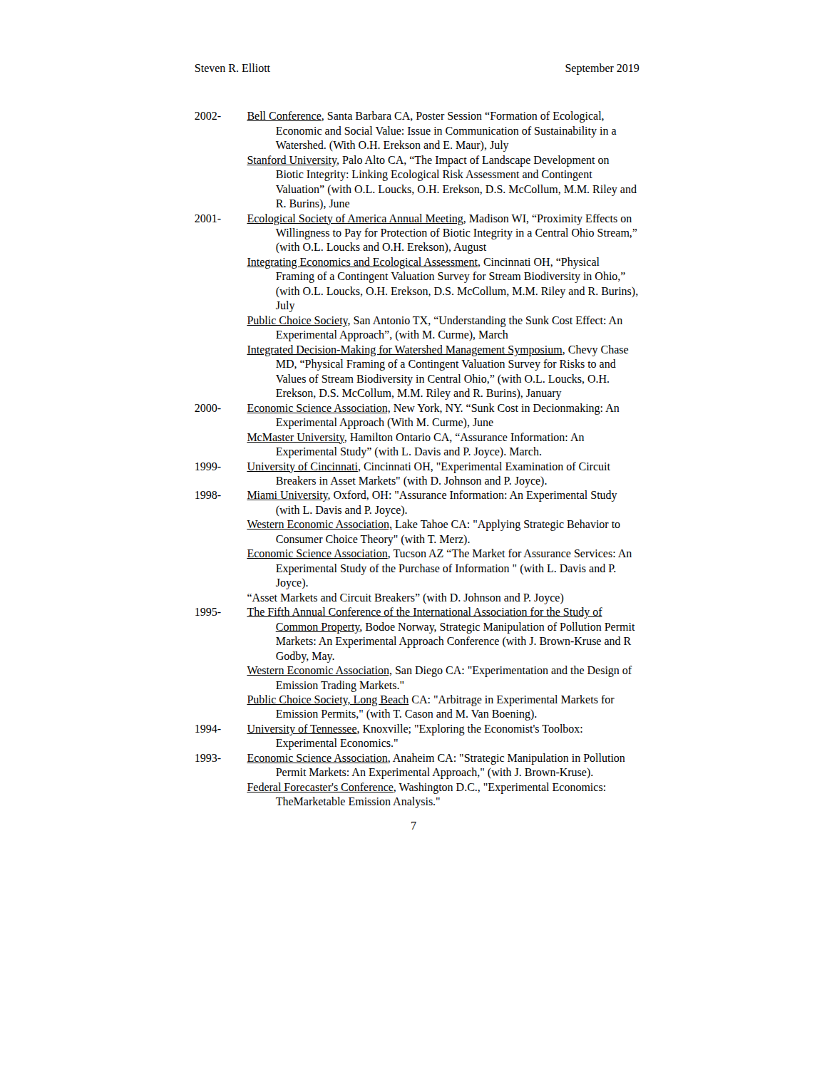Steven R. Elliott September 2019
2002-
Bell Conference, Santa Barbara CA, Poster Session “Formation of Ecological, Economic and Social Value: Issue in Communication of Sustainability in a Watershed. (With O.H. Erekson and E. Maur), July
Stanford University, Palo Alto CA, “The Impact of Landscape Development on Biotic Integrity: Linking Ecological Risk Assessment and Contingent Valuation” (with O.L. Loucks, O.H. Erekson, D.S. McCollum, M.M. Riley and R. Burins), June
2001-
Ecological Society of America Annual Meeting, Madison WI, “Proximity Effects on Willingness to Pay for Protection of Biotic Integrity in a Central Ohio Stream,” (with O.L. Loucks and O.H. Erekson), August
Integrating Economics and Ecological Assessment, Cincinnati OH, “Physical Framing of a Contingent Valuation Survey for Stream Biodiversity in Ohio,” (with O.L. Loucks, O.H. Erekson, D.S. McCollum, M.M. Riley and R. Burins), July
Public Choice Society, San Antonio TX, “Understanding the Sunk Cost Effect: An Experimental Approach”, (with M. Curme), March
Integrated Decision-Making for Watershed Management Symposium, Chevy Chase MD, “Physical Framing of a Contingent Valuation Survey for Risks to and Values of Stream Biodiversity in Central Ohio,” (with O.L. Loucks, O.H. Erekson, D.S. McCollum, M.M. Riley and R. Burins), January
2000-
Economic Science Association, New York, NY. “Sunk Cost in Decionmaking: An Experimental Approach (With M. Curme), June
McMaster University, Hamilton Ontario CA, “Assurance Information: An Experimental Study” (with L. Davis and P. Joyce). March.
1999-
University of Cincinnati, Cincinnati OH, "Experimental Examination of Circuit Breakers in Asset Markets" (with D. Johnson and P. Joyce).
1998-
Miami University, Oxford, OH: "Assurance Information: An Experimental Study (with L. Davis and P. Joyce).
Western Economic Association, Lake Tahoe CA: "Applying Strategic Behavior to Consumer Choice Theory" (with T. Merz).
Economic Science Association, Tucson AZ “The Market for Assurance Services: An Experimental Study of the Purchase of Information " (with L. Davis and P. Joyce).
“Asset Markets and Circuit Breakers” (with D. Johnson and P. Joyce)
1995-
The Fifth Annual Conference of the International Association for the Study of Common Property, Bodoe Norway, Strategic Manipulation of Pollution Permit Markets: An Experimental Approach Conference (with J. Brown-Kruse and R Godby, May.
Western Economic Association, San Diego CA: "Experimentation and the Design of Emission Trading Markets."
Public Choice Society, Long Beach CA: "Arbitrage in Experimental Markets for Emission Permits," (with T. Cason and M. Van Boening).
1994-
University of Tennessee, Knoxville; "Exploring the Economist's Toolbox: Experimental Economics."
1993-
Economic Science Association, Anaheim CA: "Strategic Manipulation in Pollution Permit Markets: An Experimental Approach," (with J. Brown-Kruse).
Federal Forecaster's Conference, Washington D.C., "Experimental Economics: TheMarketable Emission Analysis."
7